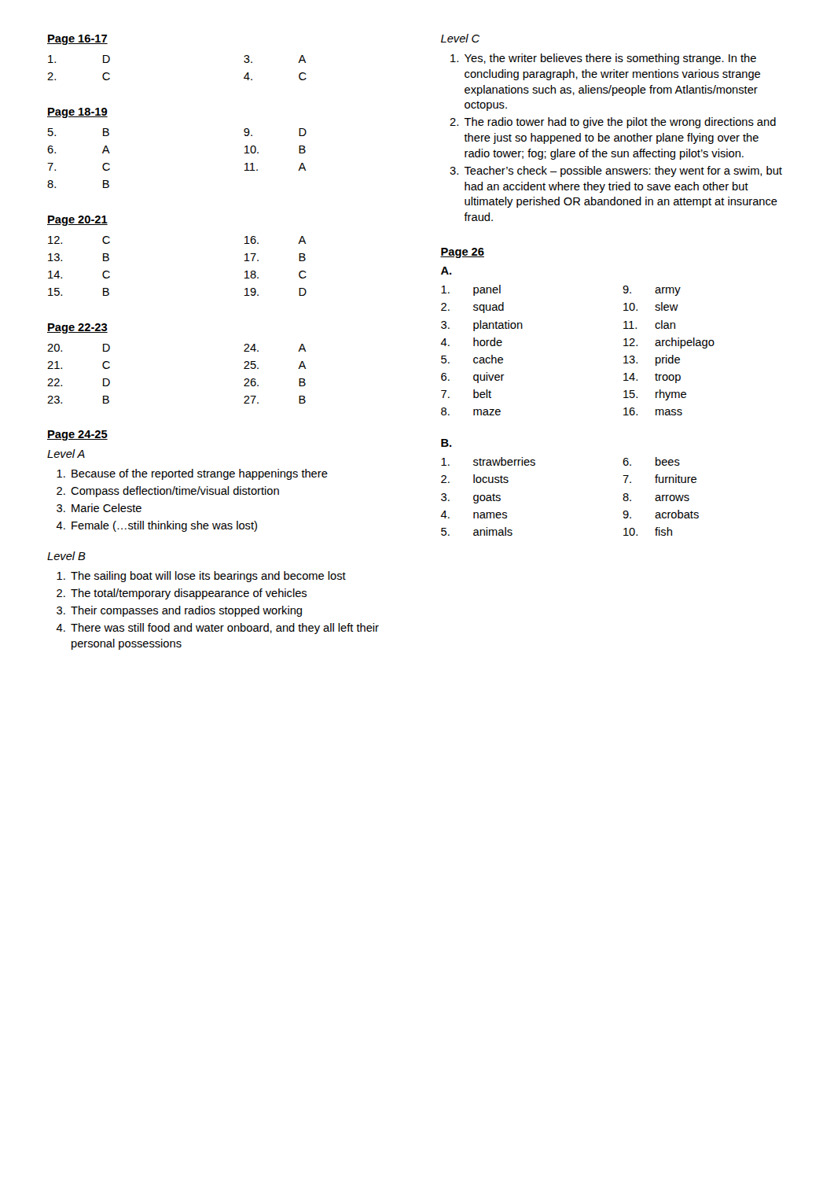Page 16-17
| 1. | D | | 3. | A |
| 2. | C | | 4. | C |
Page 18-19
| 5. | B | | 9. | D |
| 6. | A | | 10. | B |
| 7. | C | | 11. | A |
| 8. | B | | | |
Page 20-21
| 12. | C | | 16. | A |
| 13. | B | | 17. | B |
| 14. | C | | 18. | C |
| 15. | B | | 19. | D |
Page 22-23
| 20. | D | | 24. | A |
| 21. | C | | 25. | A |
| 22. | D | | 26. | B |
| 23. | B | | 27. | B |
Page 24-25
Level A
Because of the reported strange happenings there
Compass deflection/time/visual distortion
Marie Celeste
Female (…still thinking she was lost)
Level B
The sailing boat will lose its bearings and become lost
The total/temporary disappearance of vehicles
Their compasses and radios stopped working
There was still food and water onboard, and they all left their personal possessions
Level C
Yes, the writer believes there is something strange. In the concluding paragraph, the writer mentions various strange explanations such as, aliens/people from Atlantis/monster octopus.
The radio tower had to give the pilot the wrong directions and there just so happened to be another plane flying over the radio tower; fog; glare of the sun affecting pilot’s vision.
Teacher’s check – possible answers: they went for a swim, but had an accident where they tried to save each other but ultimately perished OR abandoned in an attempt at insurance fraud.
Page 26
A.
| 1. | panel | | 9. | army |
| 2. | squad | | 10. | slew |
| 3. | plantation | | 11. | clan |
| 4. | horde | | 12. | archipelago |
| 5. | cache | | 13. | pride |
| 6. | quiver | | 14. | troop |
| 7. | belt | | 15. | rhyme |
| 8. | maze | | 16. | mass |
B.
| 1. | strawberries | | 6. | bees |
| 2. | locusts | | 7. | furniture |
| 3. | goats | | 8. | arrows |
| 4. | names | | 9. | acrobats |
| 5. | animals | | 10. | fish |